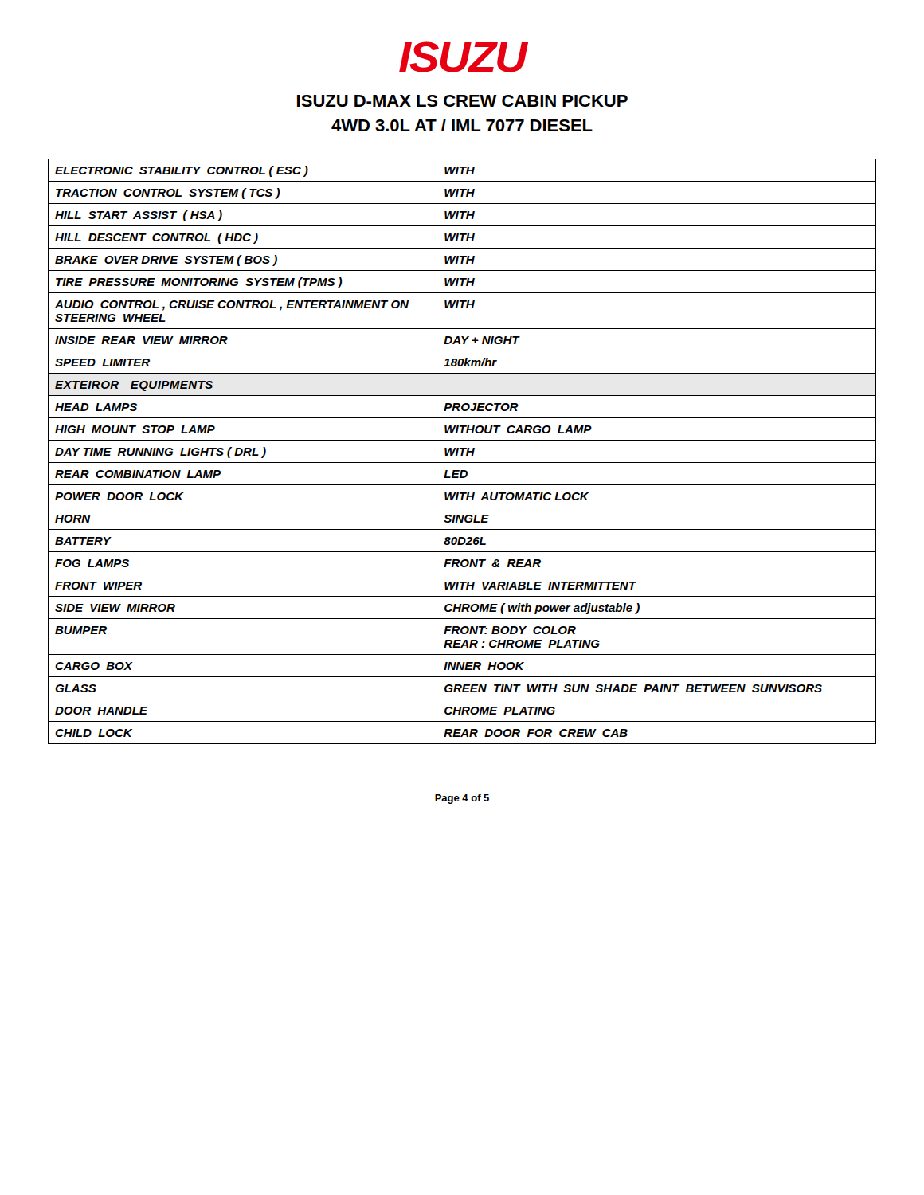ISUZU
ISUZU D-MAX LS CREW CABIN PICKUP
4WD 3.0L AT / IML 7077 DIESEL
| ELECTRONIC STABILITY CONTROL ( ESC ) | WITH |
| TRACTION CONTROL SYSTEM ( TCS ) | WITH |
| HILL START ASSIST ( HSA ) | WITH |
| HILL DESCENT CONTROL ( HDC ) | WITH |
| BRAKE OVER DRIVE SYSTEM ( BOS ) | WITH |
| TIRE PRESSURE MONITORING SYSTEM (TPMS ) | WITH |
| AUDIO CONTROL , CRUISE CONTROL , ENTERTAINMENT ON STEERING WHEEL | WITH |
| INSIDE REAR VIEW MIRROR | DAY + NIGHT |
| SPEED LIMITER | 180km/hr |
| EXTEIROR EQUIPMENTS |
| HEAD LAMPS | PROJECTOR |
| HIGH MOUNT STOP LAMP | WITHOUT CARGO LAMP |
| DAY TIME RUNNING LIGHTS ( DRL ) | WITH |
| REAR COMBINATION LAMP | LED |
| POWER DOOR LOCK | WITH AUTOMATIC LOCK |
| HORN | SINGLE |
| BATTERY | 80D26L |
| FOG LAMPS | FRONT & REAR |
| FRONT WIPER | WITH VARIABLE INTERMITTENT |
| SIDE VIEW MIRROR | CHROME ( with power adjustable ) |
| BUMPER | FRONT: BODY COLOR REAR : CHROME PLATING |
| CARGO BOX | INNER HOOK |
| GLASS | GREEN TINT WITH SUN SHADE PAINT BETWEEN SUNVISORS |
| DOOR HANDLE | CHROME PLATING |
| CHILD LOCK | REAR DOOR FOR CREW CAB |
Page 4 of 5